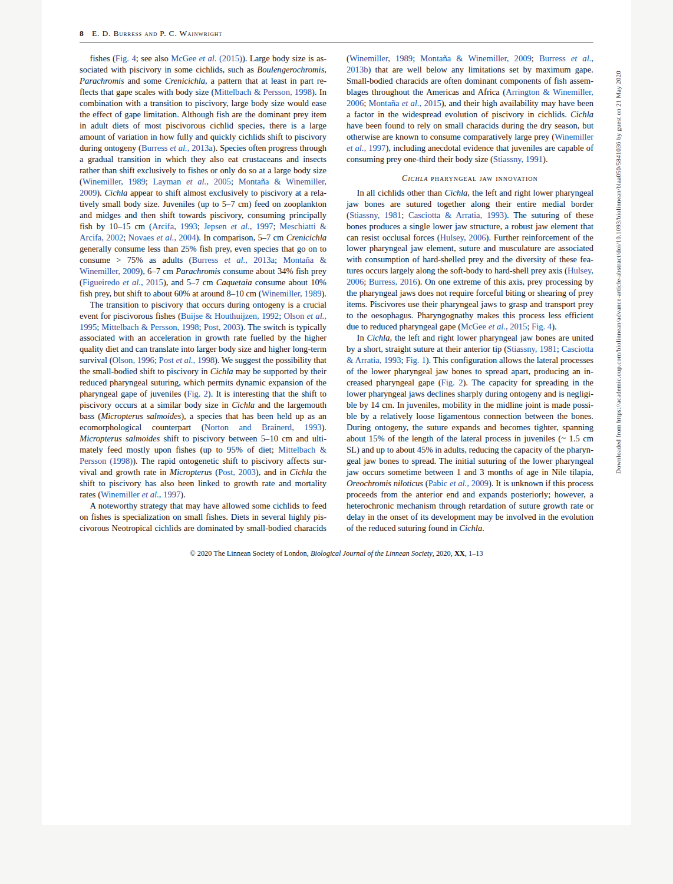Downloaded from https://academic.oup.com/biolinnean/advance-article-abstract/doi/10.1093/biolinnean/blaa050/5841036 by guest on 21 May 2020
8 E. D. Burress and P. C. Wainwright
fishes (Fig. 4; see also McGee et al. (2015)). Large body size is associated with piscivory in some cichlids, such as Boulengerochromis, Parachromis and some Crenicichla, a pattern that at least in part reflects that gape scales with body size (Mittelbach & Persson, 1998). In combination with a transition to piscivory, large body size would ease the effect of gape limitation. Although fish are the dominant prey item in adult diets of most piscivorous cichlid species, there is a large amount of variation in how fully and quickly cichlids shift to piscivory during ontogeny (Burress et al., 2013a). Species often progress through a gradual transition in which they also eat crustaceans and insects rather than shift exclusively to fishes or only do so at a large body size (Winemiller, 1989; Layman et al., 2005; Montaña & Winemiller, 2009). Cichla appear to shift almost exclusively to piscivory at a relatively small body size. Juveniles (up to 5–7 cm) feed on zooplankton and midges and then shift towards piscivory, consuming principally fish by 10–15 cm (Arcifa, 1993; Jepsen et al., 1997; Meschiatti & Arcifa, 2002; Novaes et al., 2004). In comparison, 5–7 cm Crenicichla generally consume less than 25% fish prey, even species that go on to consume > 75% as adults (Burress et al., 2013a; Montaña & Winemiller, 2009), 6–7 cm Parachromis consume about 34% fish prey (Figueiredo et al., 2015), and 5–7 cm Caquetaia consume about 10% fish prey, but shift to about 60% at around 8–10 cm (Winemiller, 1989).
The transition to piscivory that occurs during ontogeny is a crucial event for piscivorous fishes (Buijse & Houthuijzen, 1992; Olson et al., 1995; Mittelbach & Persson, 1998; Post, 2003). The switch is typically associated with an acceleration in growth rate fuelled by the higher quality diet and can translate into larger body size and higher long-term survival (Olson, 1996; Post et al., 1998). We suggest the possibility that the small-bodied shift to piscivory in Cichla may be supported by their reduced pharyngeal suturing, which permits dynamic expansion of the pharyngeal gape of juveniles (Fig. 2). It is interesting that the shift to piscivory occurs at a similar body size in Cichla and the largemouth bass (Micropterus salmoides), a species that has been held up as an ecomorphological counterpart (Norton and Brainerd, 1993). Micropterus salmoides shift to piscivory between 5–10 cm and ultimately feed mostly upon fishes (up to 95% of diet; Mittelbach & Persson (1998)). The rapid ontogenetic shift to piscivory affects survival and growth rate in Micropterus (Post, 2003), and in Cichla the shift to piscivory has also been linked to growth rate and mortality rates (Winemiller et al., 1997).
A noteworthy strategy that may have allowed some cichlids to feed on fishes is specialization on small fishes. Diets in several highly piscivorous Neotropical cichlids are dominated by small-bodied characids (Winemiller, 1989; Montaña & Winemiller, 2009; Burress et al., 2013b) that are well below any limitations set by maximum gape. Small-bodied characids are often dominant components of fish assemblages throughout the Americas and Africa (Arrington & Winemiller, 2006; Montaña et al., 2015), and their high availability may have been a factor in the widespread evolution of piscivory in cichlids. Cichla have been found to rely on small characids during the dry season, but otherwise are known to consume comparatively large prey (Winemiller et al., 1997), including anecdotal evidence that juveniles are capable of consuming prey one-third their body size (Stiassny, 1991).
Cichla pharyngeal jaw innovation
In all cichlids other than Cichla, the left and right lower pharyngeal jaw bones are sutured together along their entire medial border (Stiassny, 1981; Casciotta & Arratia, 1993). The suturing of these bones produces a single lower jaw structure, a robust jaw element that can resist occlusal forces (Hulsey, 2006). Further reinforcement of the lower pharyngeal jaw element, suture and musculature are associated with consumption of hard-shelled prey and the diversity of these features occurs largely along the soft-body to hard-shell prey axis (Hulsey, 2006; Burress, 2016). On one extreme of this axis, prey processing by the pharyngeal jaws does not require forceful biting or shearing of prey items. Piscivores use their pharyngeal jaws to grasp and transport prey to the oesophagus. Pharyngognathy makes this process less efficient due to reduced pharyngeal gape (McGee et al., 2015; Fig. 4).
In Cichla, the left and right lower pharyngeal jaw bones are united by a short, straight suture at their anterior tip (Stiassny, 1981; Casciotta & Arratia, 1993; Fig. 1). This configuration allows the lateral processes of the lower pharyngeal jaw bones to spread apart, producing an increased pharyngeal gape (Fig. 2). The capacity for spreading in the lower pharyngeal jaws declines sharply during ontogeny and is negligible by 14 cm. In juveniles, mobility in the midline joint is made possible by a relatively loose ligamentous connection between the bones. During ontogeny, the suture expands and becomes tighter, spanning about 15% of the length of the lateral process in juveniles (~ 1.5 cm SL) and up to about 45% in adults, reducing the capacity of the pharyngeal jaw bones to spread. The initial suturing of the lower pharyngeal jaw occurs sometime between 1 and 3 months of age in Nile tilapia, Oreochromis niloticus (Pabic et al., 2009). It is unknown if this process proceeds from the anterior end and expands posteriorly; however, a heterochronic mechanism through retardation of suture growth rate or delay in the onset of its development may be involved in the evolution of the reduced suturing found in Cichla.
© 2020 The Linnean Society of London, Biological Journal of the Linnean Society, 2020, XX, 1–13